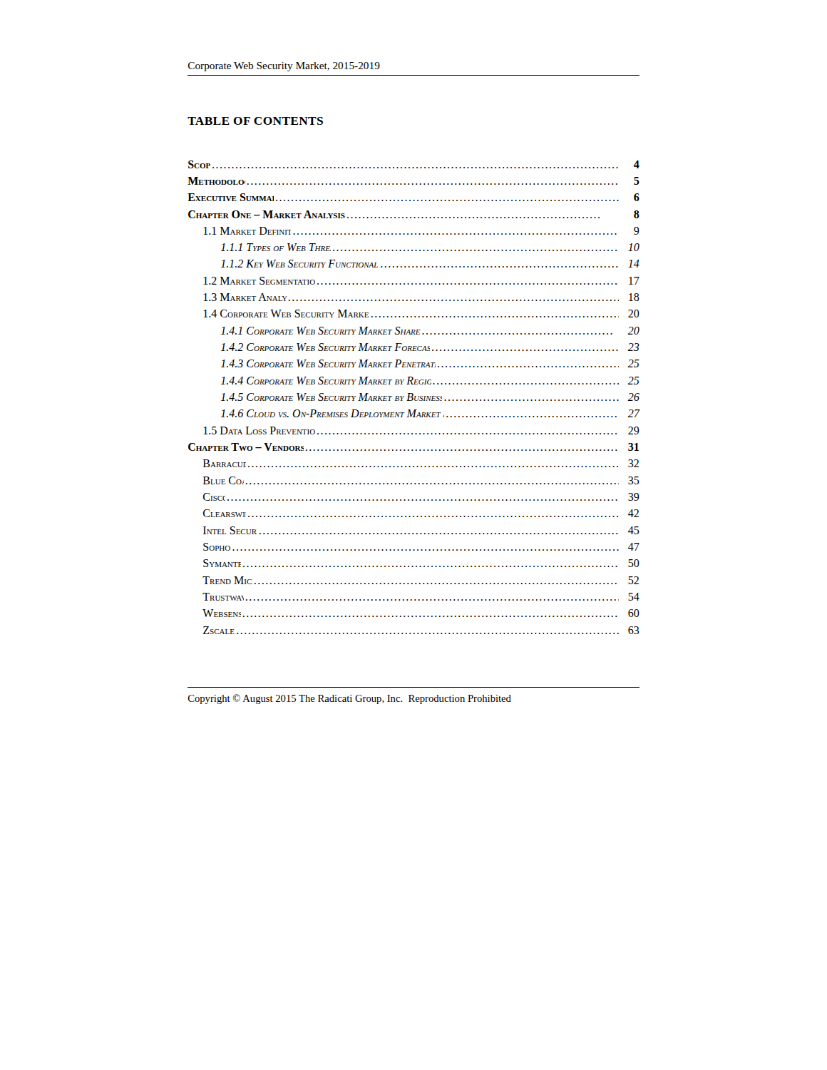Corporate Web Security Market, 2015-2019
TABLE OF CONTENTS
Scope................................................................................................................................. 4
Methodology................................................................................................................. 5
Executive Summary................................................................................................. 6
Chapter One – Market Analysis................................................................. 8
1.1 Market Definition................................................................................................. 9
1.1.1 Types of Web Threats................................................................................. 10
1.1.2 Key Web Security Functionality................................................................. 14
1.2 Market Segmentation................................................................................. 17
1.3 Market Analysis................................................................................................. 18
1.4 Corporate Web Security Market................................................................. 20
1.4.1 Corporate Web Security Market Share................................................. 20
1.4.2 Corporate Web Security Market Forecast................................................. 23
1.4.3 Corporate Web Security Market Penetration................................................. 25
1.4.4 Corporate Web Security Market by Region................................................. 25
1.4.5 Corporate Web Security Market by Business Size................................................. 26
1.4.6 Cloud vs. On-Premises Deployment Market Share................................................. 27
1.5 Data Loss Prevention................................................................................. 29
Chapter Two – Vendors................................................................................. 31
Barracuda................................................................................................................. 32
Blue Coat................................................................................................................. 35
Cisco................................................................................................................. 39
Clearswift................................................................................................................. 42
Intel Security................................................................................................................. 45
Sophos................................................................................................................. 47
Symantec................................................................................................................. 50
Trend Micro................................................................................................................. 52
Trustwave................................................................................................................. 54
Websense................................................................................................................. 60
Zscaler................................................................................................................. 63
Copyright © August 2015 The Radicati Group, Inc. Reproduction Prohibited